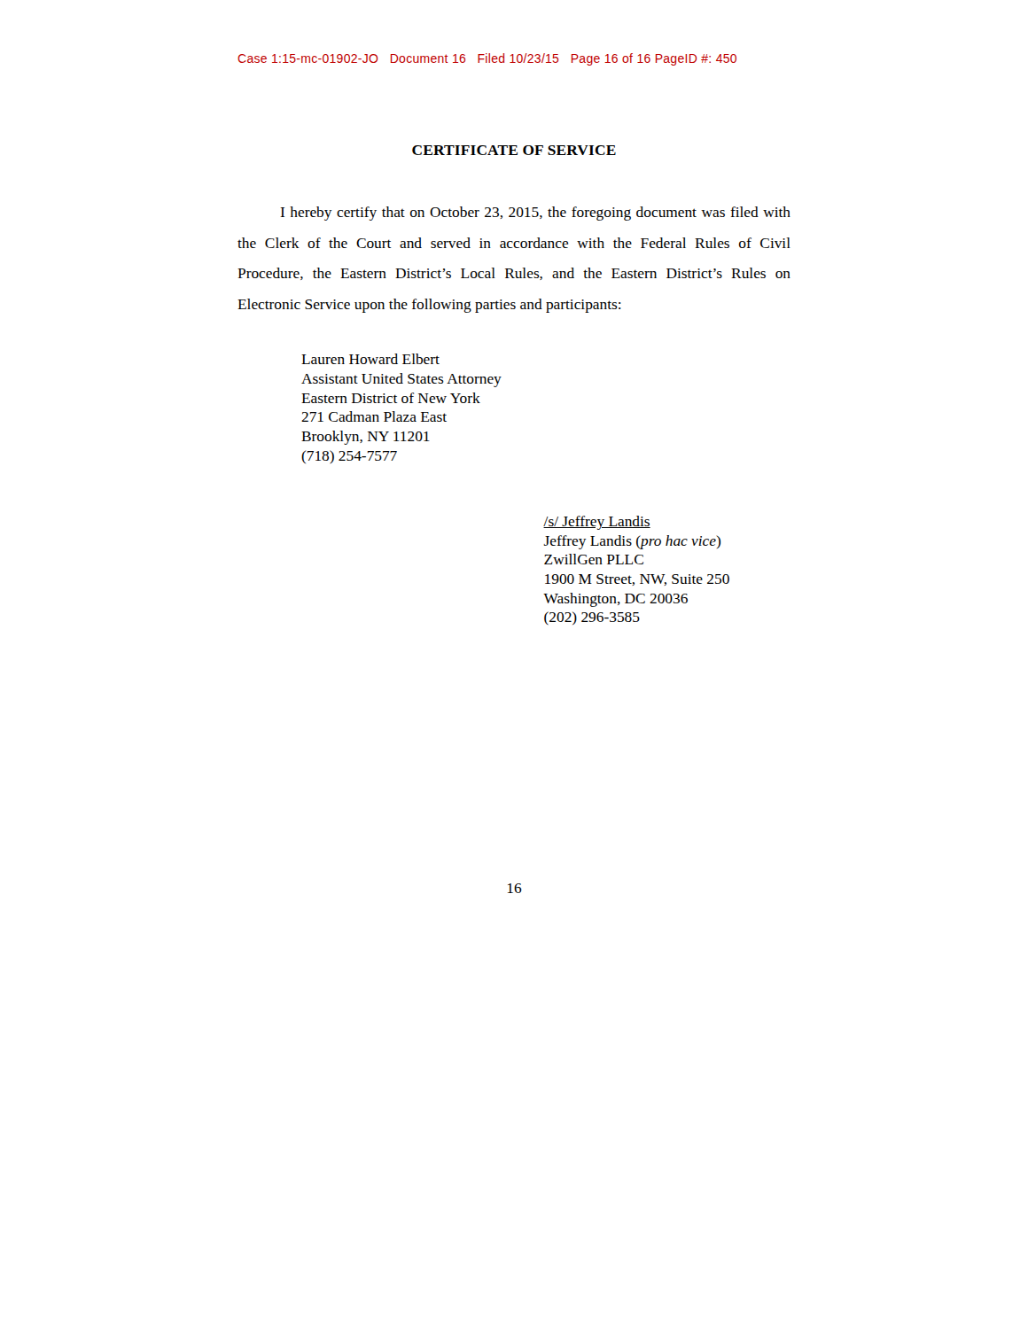Case 1:15-mc-01902-JO Document 16 Filed 10/23/15 Page 16 of 16 PageID #: 450
CERTIFICATE OF SERVICE
I hereby certify that on October 23, 2015, the foregoing document was filed with the Clerk of the Court and served in accordance with the Federal Rules of Civil Procedure, the Eastern District’s Local Rules, and the Eastern District’s Rules on Electronic Service upon the following parties and participants:
Lauren Howard Elbert
Assistant United States Attorney
Eastern District of New York
271 Cadman Plaza East
Brooklyn, NY 11201
(718) 254-7577
/s/ Jeffrey Landis
Jeffrey Landis (pro hac vice)
ZwillGen PLLC
1900 M Street, NW, Suite 250
Washington, DC 20036
(202) 296-3585
16